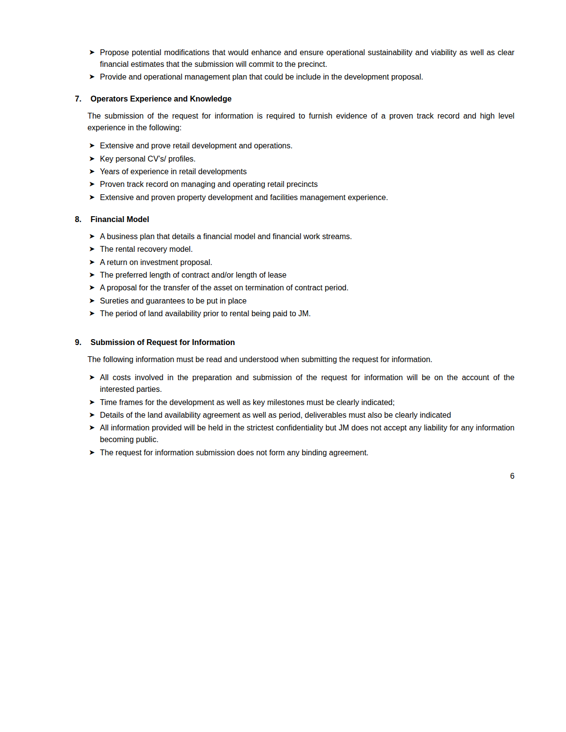Propose potential modifications that would enhance and ensure operational sustainability and viability as well as clear financial estimates that the submission will commit to the precinct.
Provide and operational management plan that could be include in the development proposal.
7. Operators Experience and Knowledge
The submission of the request for information is required to furnish evidence of a proven track record and high level experience in the following:
Extensive and prove retail development and operations.
Key personal CV’s/ profiles.
Years of experience in retail developments
Proven track record on managing and operating retail precincts
Extensive and proven property development and facilities management experience.
8. Financial Model
A business plan that details a financial model and financial work streams.
The rental recovery model.
A return on investment proposal.
The preferred length of contract and/or length of lease
A proposal for the transfer of the asset on termination of contract period.
Sureties and guarantees to be put in place
The period of land availability prior to rental being paid to JM.
9. Submission of Request for Information
The following information must be read and understood when submitting the request for information.
All costs involved in the preparation and submission of the request for information will be on the account of the interested parties.
Time frames for the development as well as key milestones must be clearly indicated;
Details of the land availability agreement as well as period, deliverables must also be clearly indicated
All information provided will be held in the strictest confidentiality but JM does not accept any liability for any information becoming public.
The request for information submission does not form any binding agreement.
6